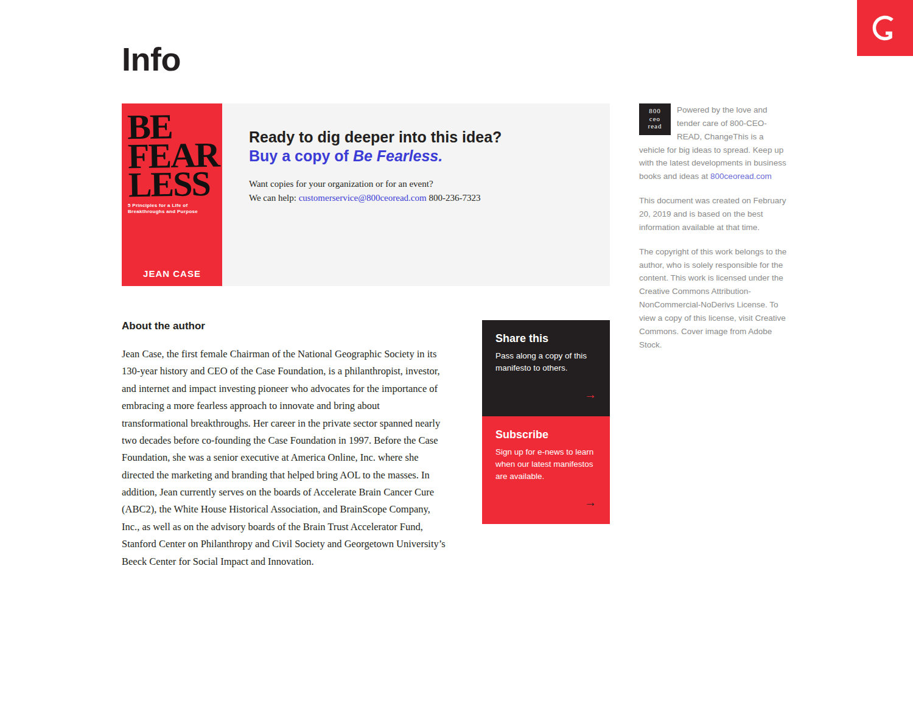Info
BE
FEAR
LESS
5 Principles for a Life of
Breakthroughs and Purpose
JEAN CASE
Ready to dig deeper into this idea? Buy a copy of Be Fearless.
Want copies for your organization or for an event?
We can help: customerservice@800ceoread.com 800-236-7323
About the author
Jean Case, the first female Chairman of the National Geographic Society in its 130-year history and CEO of the Case Foundation, is a philanthropist, investor, and internet and impact investing pioneer who advocates for the importance of embracing a more fearless approach to innovate and bring about transformational breakthroughs. Her career in the private sector spanned nearly two decades before co-founding the Case Foundation in 1997. Before the Case Foundation, she was a senior executive at America Online, Inc. where she directed the marketing and branding that helped bring AOL to the masses. In addition, Jean currently serves on the boards of Accelerate Brain Cancer Cure (ABC2), the White House Historical Association, and BrainScope Company, Inc., as well as on the advisory boards of the Brain Trust Accelerator Fund, Stanford Center on Philanthropy and Civil Society and Georgetown University’s Beeck Center for Social Impact and Innovation.
Share this
Pass along a copy of this manifesto to others.
→
Subscribe
Sign up for e-news to learn when our latest manifestos are available.
→
800
ceo
read Powered by the love and tender care of 800-CEO-READ, ChangeThis is a vehicle for big ideas to spread. Keep up with the latest developments in business books and ideas at 800ceoread.com
This document was created on February 20, 2019 and is based on the best information available at that time.
The copyright of this work belongs to the author, who is solely responsible for the content. This work is licensed under the Creative Commons Attribution-NonCommercial-NoDerivs License. To view a copy of this license, visit Creative Commons. Cover image from Adobe Stock.